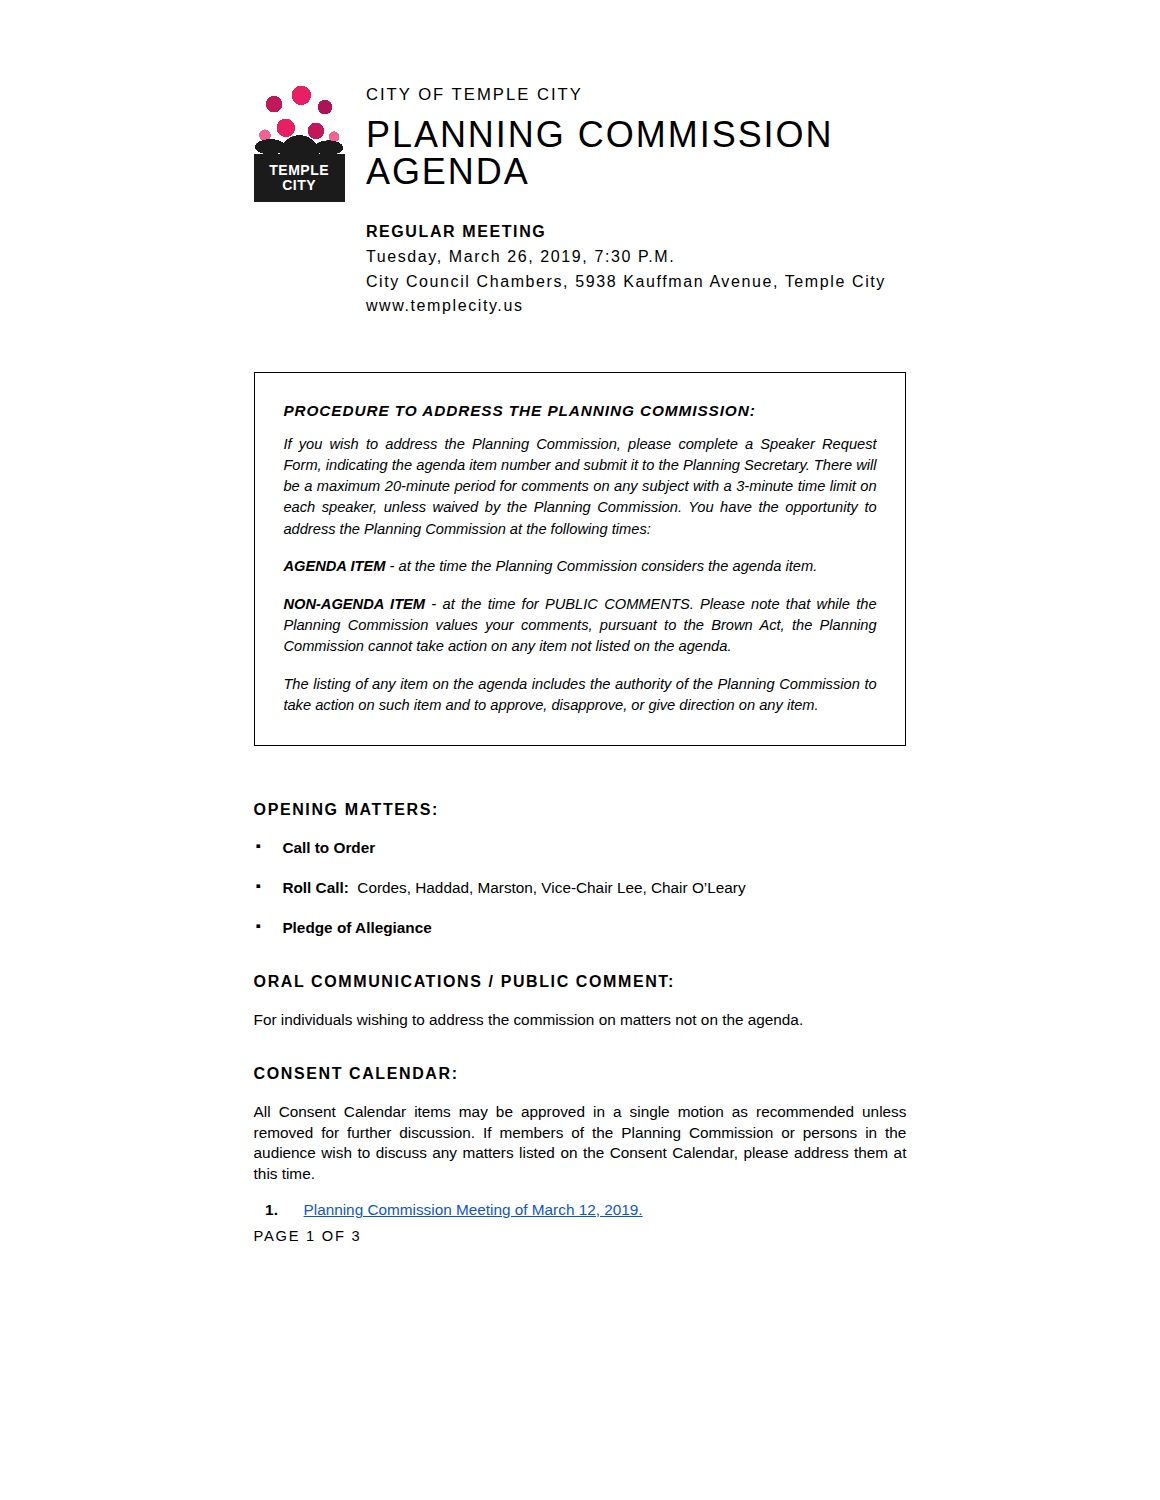TEMPLE CITY
CITY OF TEMPLE CITY
PLANNING COMMISSION AGENDA
REGULAR MEETING
Tuesday, March 26, 2019, 7:30 P.M.
City Council Chambers, 5938 Kauffman Avenue, Temple City
www.templecity.us
PROCEDURE TO ADDRESS THE PLANNING COMMISSION:
If you wish to address the Planning Commission, please complete a Speaker Request Form, indicating the agenda item number and submit it to the Planning Secretary. There will be a maximum 20-minute period for comments on any subject with a 3-minute time limit on each speaker, unless waived by the Planning Commission. You have the opportunity to address the Planning Commission at the following times:
AGENDA ITEM - at the time the Planning Commission considers the agenda item.
NON-AGENDA ITEM - at the time for PUBLIC COMMENTS. Please note that while the Planning Commission values your comments, pursuant to the Brown Act, the Planning Commission cannot take action on any item not listed on the agenda.
The listing of any item on the agenda includes the authority of the Planning Commission to take action on such item and to approve, disapprove, or give direction on any item.
OPENING MATTERS:
Call to Order
Roll Call: Cordes, Haddad, Marston, Vice-Chair Lee, Chair O’Leary
Pledge of Allegiance
ORAL COMMUNICATIONS / PUBLIC COMMENT:
For individuals wishing to address the commission on matters not on the agenda.
CONSENT CALENDAR:
All Consent Calendar items may be approved in a single motion as recommended unless removed for further discussion. If members of the Planning Commission or persons in the audience wish to discuss any matters listed on the Consent Calendar, please address them at this time.
Planning Commission Meeting of March 12, 2019.
PAGE 1 OF 3